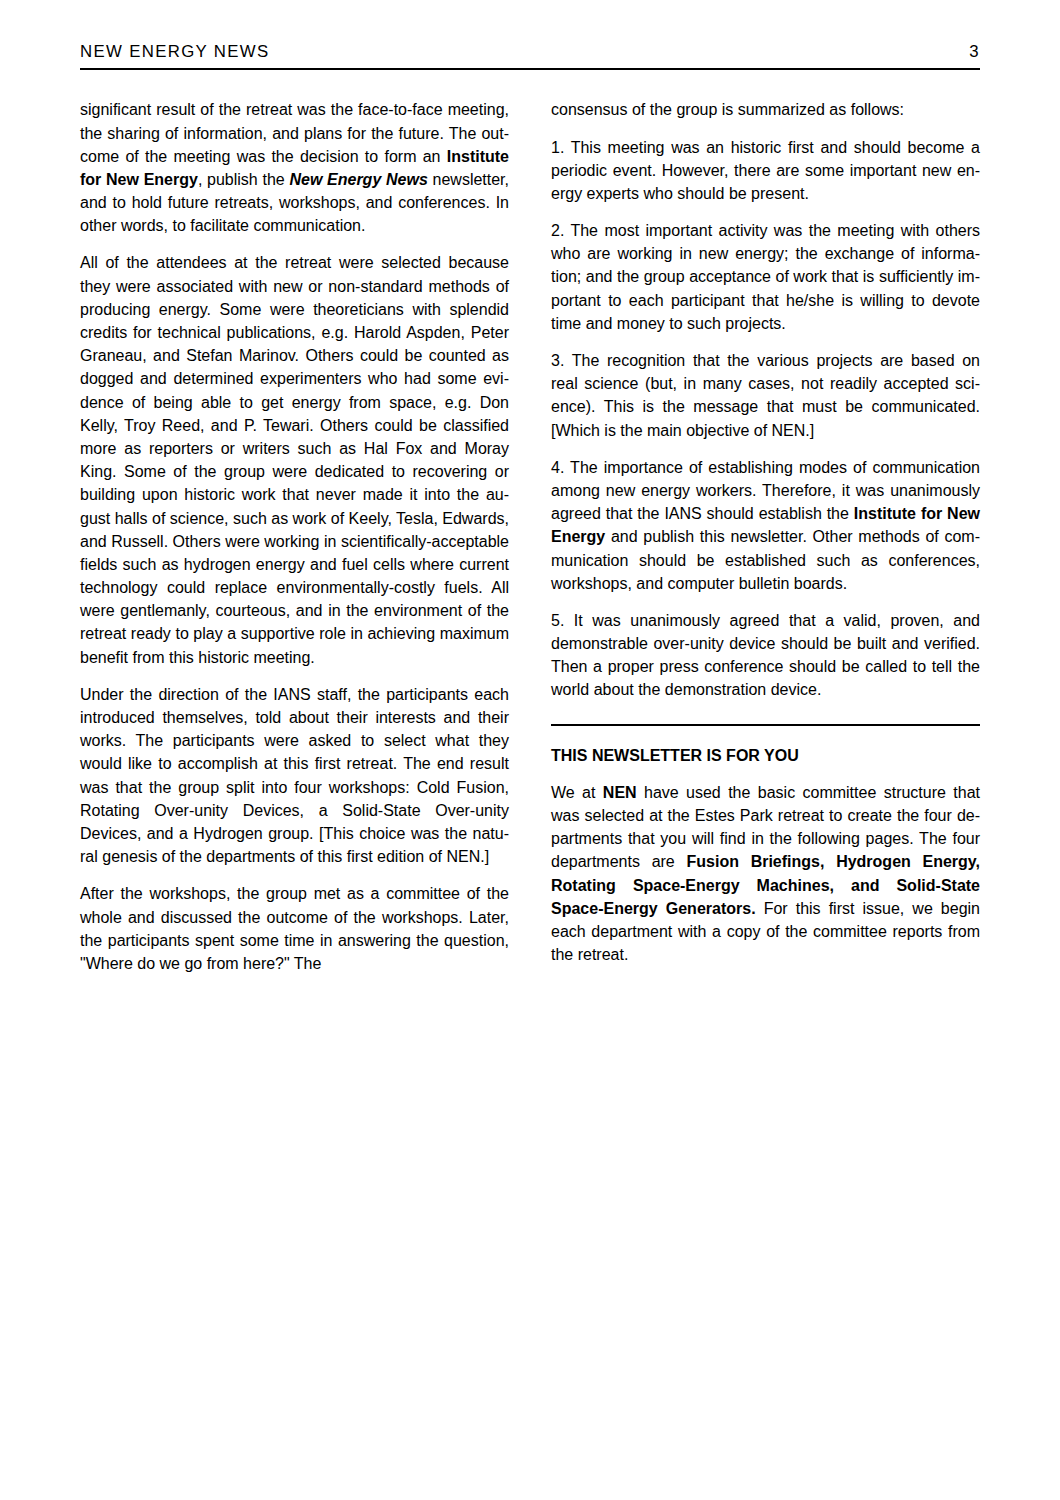NEW ENERGY NEWS 3
significant result of the retreat was the face-to-face meeting, the sharing of information, and plans for the future. The outcome of the meeting was the decision to form an Institute for New Energy, publish the New Energy News newsletter, and to hold future retreats, workshops, and conferences. In other words, to facilitate communication.
All of the attendees at the retreat were selected because they were associated with new or non-standard methods of producing energy. Some were theoreticians with splendid credits for technical publications, e.g. Harold Aspden, Peter Graneau, and Stefan Marinov. Others could be counted as dogged and determined experimenters who had some evidence of being able to get energy from space, e.g. Don Kelly, Troy Reed, and P. Tewari. Others could be classified more as reporters or writers such as Hal Fox and Moray King. Some of the group were dedicated to recovering or building upon historic work that never made it into the august halls of science, such as work of Keely, Tesla, Edwards, and Russell. Others were working in scientifically-acceptable fields such as hydrogen energy and fuel cells where current technology could replace environmentally-costly fuels. All were gentlemanly, courteous, and in the environment of the retreat ready to play a supportive role in achieving maximum benefit from this historic meeting.
Under the direction of the IANS staff, the participants each introduced themselves, told about their interests and their works. The participants were asked to select what they would like to accomplish at this first retreat. The end result was that the group split into four workshops: Cold Fusion, Rotating Over-unity Devices, a Solid-State Over-unity Devices, and a Hydrogen group. [This choice was the natural genesis of the departments of this first edition of NEN.]
After the workshops, the group met as a committee of the whole and discussed the outcome of the workshops. Later, the participants spent some time in answering the question, "Where do we go from here?" The
consensus of the group is summarized as follows:
1. This meeting was an historic first and should become a periodic event. However, there are some important new energy experts who should be present.
2. The most important activity was the meeting with others who are working in new energy; the exchange of information; and the group acceptance of work that is sufficiently important to each participant that he/she is willing to devote time and money to such projects.
3. The recognition that the various projects are based on real science (but, in many cases, not readily accepted science). This is the message that must be communicated. [Which is the main objective of NEN.]
4. The importance of establishing modes of communication among new energy workers. Therefore, it was unanimously agreed that the IANS should establish the Institute for New Energy and publish this newsletter. Other methods of communication should be established such as conferences, workshops, and computer bulletin boards.
5. It was unanimously agreed that a valid, proven, and demonstrable over-unity device should be built and verified. Then a proper press conference should be called to tell the world about the demonstration device.
THIS NEWSLETTER IS FOR YOU
We at NEN have used the basic committee structure that was selected at the Estes Park retreat to create the four departments that you will find in the following pages. The four departments are Fusion Briefings, Hydrogen Energy, Rotating Space-Energy Machines, and Solid-State Space-Energy Generators. For this first issue, we begin each department with a copy of the committee reports from the retreat.